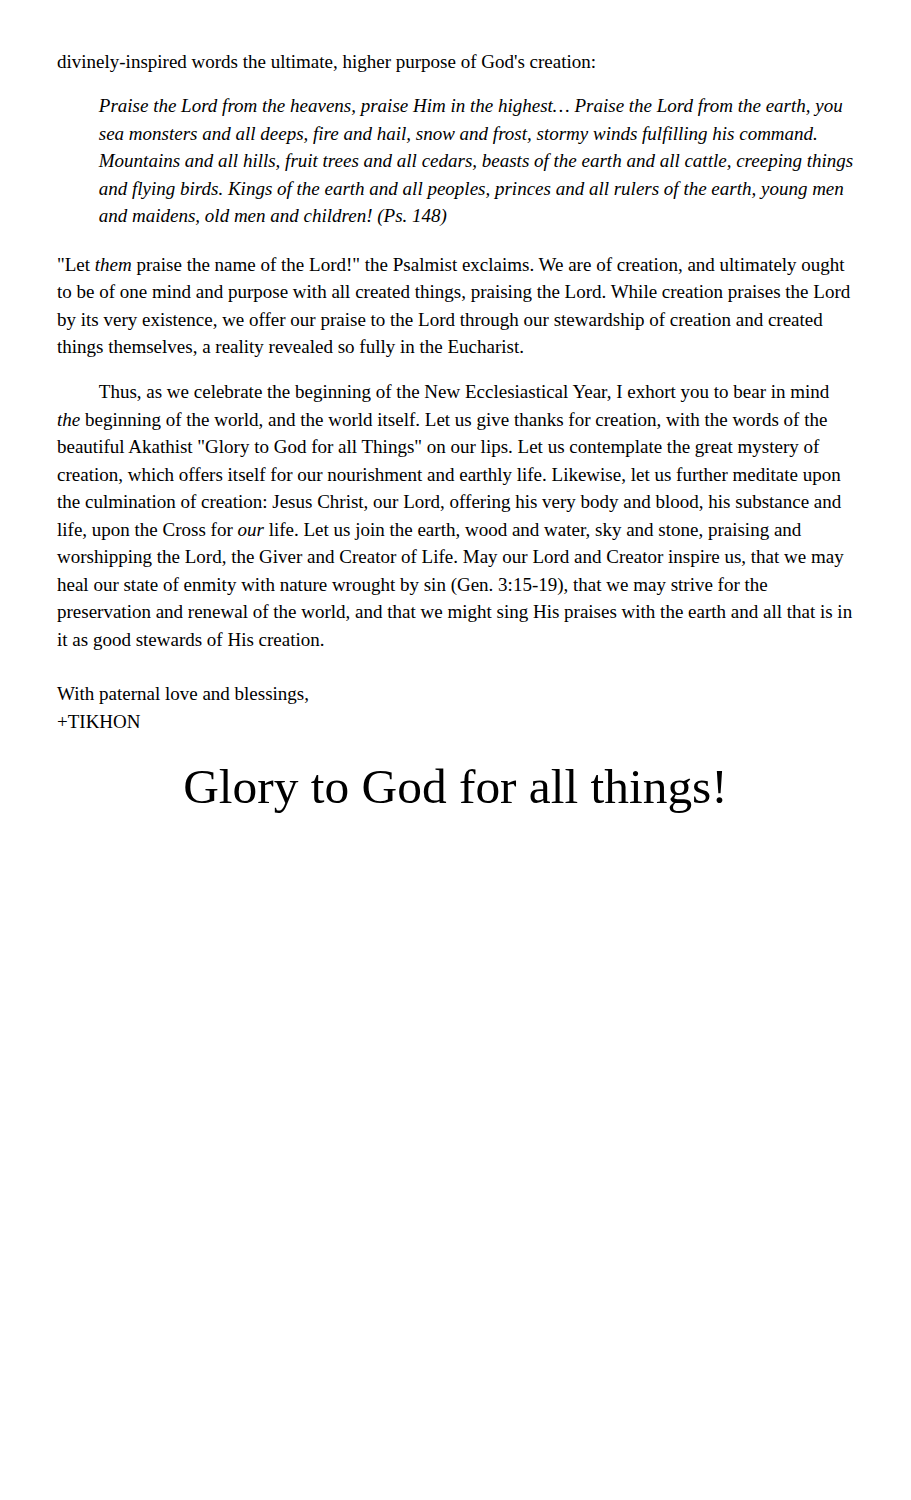divinely-inspired words the ultimate, higher purpose of God's creation:
Praise the Lord from the heavens, praise Him in the highest… Praise the Lord from the earth, you sea monsters and all deeps, fire and hail, snow and frost, stormy winds fulfilling his command. Mountains and all hills, fruit trees and all cedars, beasts of the earth and all cattle, creeping things and flying birds. Kings of the earth and all peoples, princes and all rulers of the earth, young men and maidens, old men and children! (Ps. 148)
"Let them praise the name of the Lord!" the Psalmist exclaims. We are of creation, and ultimately ought to be of one mind and purpose with all created things, praising the Lord. While creation praises the Lord by its very existence, we offer our praise to the Lord through our stewardship of creation and created things themselves, a reality revealed so fully in the Eucharist.
Thus, as we celebrate the beginning of the New Ecclesiastical Year, I exhort you to bear in mind the beginning of the world, and the world itself. Let us give thanks for creation, with the words of the beautiful Akathist "Glory to God for all Things" on our lips. Let us contemplate the great mystery of creation, which offers itself for our nourishment and earthly life. Likewise, let us further meditate upon the culmination of creation: Jesus Christ, our Lord, offering his very body and blood, his substance and life, upon the Cross for our life. Let us join the earth, wood and water, sky and stone, praising and worshipping the Lord, the Giver and Creator of Life. May our Lord and Creator inspire us, that we may heal our state of enmity with nature wrought by sin (Gen. 3:15-19), that we may strive for the preservation and renewal of the world, and that we might sing His praises with the earth and all that is in it as good stewards of His creation.
With paternal love and blessings,
+TIKHON
Glory to God for all things!